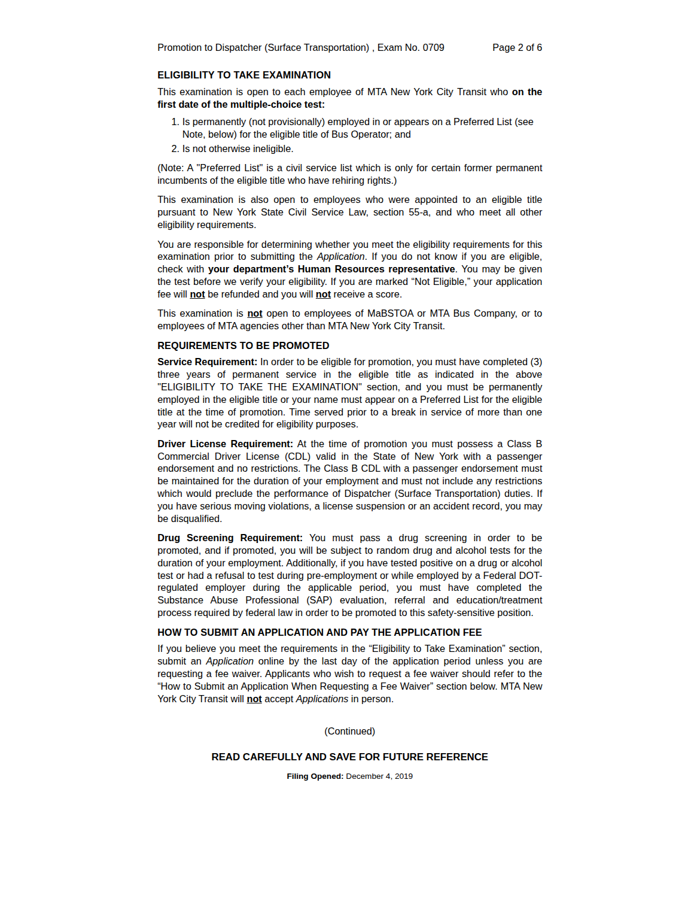Promotion to Dispatcher (Surface Transportation) , Exam No. 0709 Page 2 of 6
ELIGIBILITY TO TAKE EXAMINATION
This examination is open to each employee of MTA New York City Transit who on the first date of the multiple-choice test:
Is permanently (not provisionally) employed in or appears on a Preferred List (see Note, below) for the eligible title of Bus Operator; and
Is not otherwise ineligible.
(Note: A "Preferred List" is a civil service list which is only for certain former permanent incumbents of the eligible title who have rehiring rights.)
This examination is also open to employees who were appointed to an eligible title pursuant to New York State Civil Service Law, section 55-a, and who meet all other eligibility requirements.
You are responsible for determining whether you meet the eligibility requirements for this examination prior to submitting the Application. If you do not know if you are eligible, check with your department’s Human Resources representative. You may be given the test before we verify your eligibility. If you are marked “Not Eligible,” your application fee will not be refunded and you will not receive a score.
This examination is not open to employees of MaBSTOA or MTA Bus Company, or to employees of MTA agencies other than MTA New York City Transit.
REQUIREMENTS TO BE PROMOTED
Service Requirement: In order to be eligible for promotion, you must have completed (3) three years of permanent service in the eligible title as indicated in the above "ELIGIBILITY TO TAKE THE EXAMINATION" section, and you must be permanently employed in the eligible title or your name must appear on a Preferred List for the eligible title at the time of promotion. Time served prior to a break in service of more than one year will not be credited for eligibility purposes.
Driver License Requirement: At the time of promotion you must possess a Class B Commercial Driver License (CDL) valid in the State of New York with a passenger endorsement and no restrictions. The Class B CDL with a passenger endorsement must be maintained for the duration of your employment and must not include any restrictions which would preclude the performance of Dispatcher (Surface Transportation) duties. If you have serious moving violations, a license suspension or an accident record, you may be disqualified.
Drug Screening Requirement: You must pass a drug screening in order to be promoted, and if promoted, you will be subject to random drug and alcohol tests for the duration of your employment. Additionally, if you have tested positive on a drug or alcohol test or had a refusal to test during pre-employment or while employed by a Federal DOT-regulated employer during the applicable period, you must have completed the Substance Abuse Professional (SAP) evaluation, referral and education/treatment process required by federal law in order to be promoted to this safety-sensitive position.
HOW TO SUBMIT AN APPLICATION AND PAY THE APPLICATION FEE
If you believe you meet the requirements in the “Eligibility to Take Examination” section, submit an Application online by the last day of the application period unless you are requesting a fee waiver. Applicants who wish to request a fee waiver should refer to the “How to Submit an Application When Requesting a Fee Waiver” section below. MTA New York City Transit will not accept Applications in person.
(Continued)
READ CAREFULLY AND SAVE FOR FUTURE REFERENCE
Filing Opened: December 4, 2019